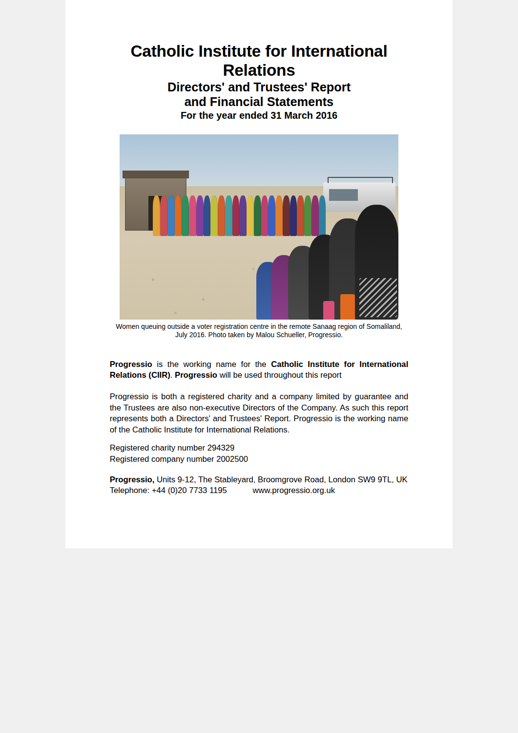Catholic Institute for International Relations
Directors' and Trustees' Report
and Financial Statements
For the year ended 31 March 2016
Women queuing outside a voter registration centre in the remote Sanaag region of Somaliland,
July 2016. Photo taken by Malou Schueller, Progressio.
Progressio is the working name for the Catholic Institute for International Relations (CIIR). Progressio will be used throughout this report
Progressio is both a registered charity and a company limited by guarantee and the Trustees are also non-executive Directors of the Company. As such this report represents both a Directors' and Trustees' Report. Progressio is the working name of the Catholic Institute for International Relations.
Registered charity number 294329
Registered company number 2002500
Progressio, Units 9-12, The Stableyard, Broomgrove Road, London SW9 9TL, UK
Telephone: +44 (0)20 7733 1195 www.progressio.org.uk